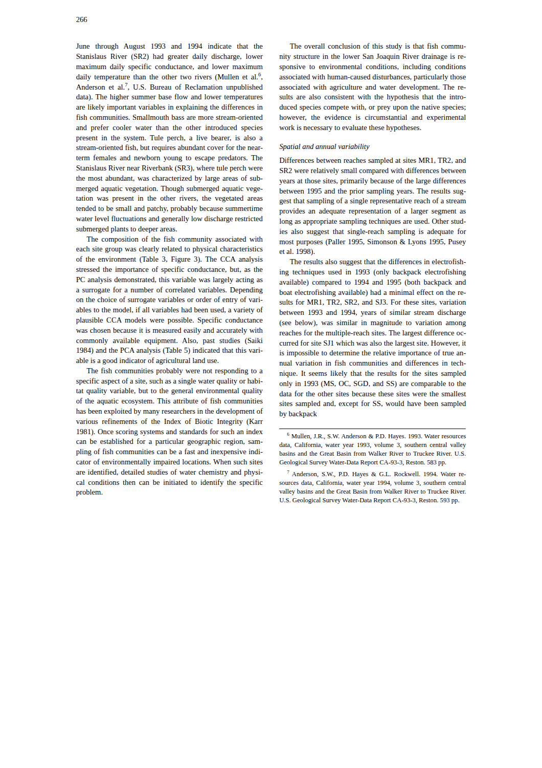266
June through August 1993 and 1994 indicate that the Stanislaus River (SR2) had greater daily discharge, lower maximum daily specific conductance, and lower maximum daily temperature than the other two rivers (Mullen et al.6, Anderson et al.7, U.S. Bureau of Reclamation unpublished data). The higher summer base flow and lower temperatures are likely important variables in explaining the differences in fish communities. Smallmouth bass are more stream-oriented and prefer cooler water than the other introduced species present in the system. Tule perch, a live bearer, is also a stream-oriented fish, but requires abundant cover for the near-term females and newborn young to escape predators. The Stanislaus River near Riverbank (SR3), where tule perch were the most abundant, was characterized by large areas of submerged aquatic vegetation. Though submerged aquatic vegetation was present in the other rivers, the vegetated areas tended to be small and patchy, probably because summertime water level fluctuations and generally low discharge restricted submerged plants to deeper areas.
The composition of the fish community associated with each site group was clearly related to physical characteristics of the environment (Table 3, Figure 3). The CCA analysis stressed the importance of specific conductance, but, as the PC analysis demonstrated, this variable was largely acting as a surrogate for a number of correlated variables. Depending on the choice of surrogate variables or order of entry of variables to the model, if all variables had been used, a variety of plausible CCA models were possible. Specific conductance was chosen because it is measured easily and accurately with commonly available equipment. Also, past studies (Saiki 1984) and the PCA analysis (Table 5) indicated that this variable is a good indicator of agricultural land use.
The fish communities probably were not responding to a specific aspect of a site, such as a single water quality or habitat quality variable, but to the general environmental quality of the aquatic ecosystem. This attribute of fish communities has been exploited by many researchers in the development of various refinements of the Index of Biotic Integrity (Karr 1981). Once scoring systems and standards for such an index can be established for a particular geographic region, sampling of fish communities can be a fast and inexpensive indicator of environmentally impaired locations. When such sites are identified, detailed studies of water chemistry and physical conditions then can be initiated to identify the specific problem.
The overall conclusion of this study is that fish community structure in the lower San Joaquin River drainage is responsive to environmental conditions, including conditions associated with human-caused disturbances, particularly those associated with agriculture and water development. The results are also consistent with the hypothesis that the introduced species compete with, or prey upon the native species; however, the evidence is circumstantial and experimental work is necessary to evaluate these hypotheses.
Spatial and annual variability
Differences between reaches sampled at sites MR1, TR2, and SR2 were relatively small compared with differences between years at those sites, primarily because of the large differences between 1995 and the prior sampling years. The results suggest that sampling of a single representative reach of a stream provides an adequate representation of a larger segment as long as appropriate sampling techniques are used. Other studies also suggest that single-reach sampling is adequate for most purposes (Paller 1995, Simonson & Lyons 1995, Pusey et al. 1998).
The results also suggest that the differences in electrofishing techniques used in 1993 (only backpack electrofishing available) compared to 1994 and 1995 (both backpack and boat electrofishing available) had a minimal effect on the results for MR1, TR2, SR2, and SJ3. For these sites, variation between 1993 and 1994, years of similar stream discharge (see below), was similar in magnitude to variation among reaches for the multiple-reach sites. The largest difference occurred for site SJ1 which was also the largest site. However, it is impossible to determine the relative importance of true annual variation in fish communities and differences in technique. It seems likely that the results for the sites sampled only in 1993 (MS, OC, SGD, and SS) are comparable to the data for the other sites because these sites were the smallest sites sampled and, except for SS, would have been sampled by backpack
6 Mullen, J.R., S.W. Anderson & P.D. Hayes. 1993. Water resources data, California, water year 1993, volume 3, southern central valley basins and the Great Basin from Walker River to Truckee River. U.S. Geological Survey Water-Data Report CA-93-3, Reston. 583 pp.
7 Anderson, S.W., P.D. Hayes & G.L. Rockwell. 1994. Water resources data, California, water year 1994, volume 3, southern central valley basins and the Great Basin from Walker River to Truckee River. U.S. Geological Survey Water-Data Report CA-93-3, Reston. 593 pp.